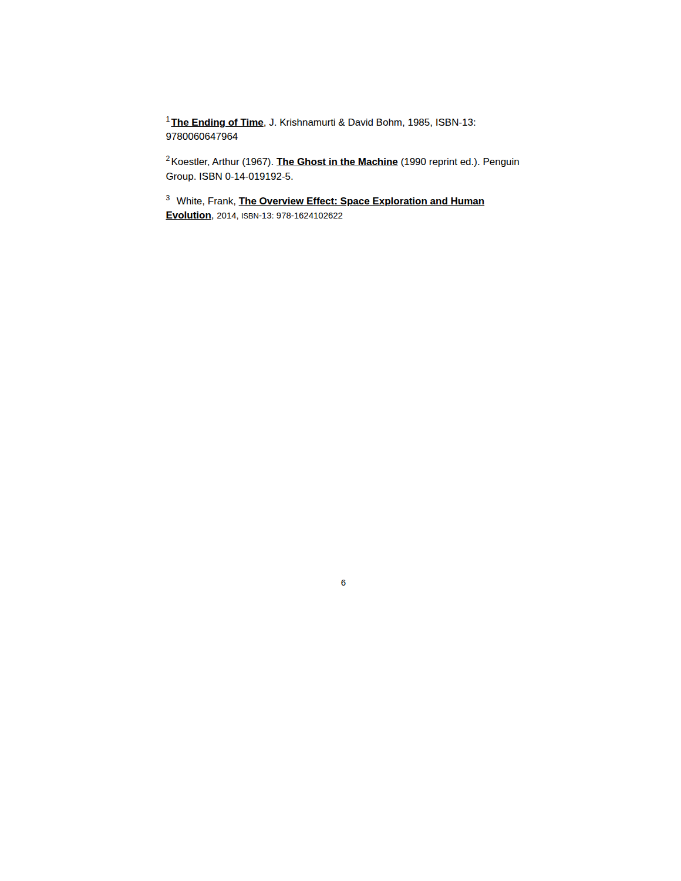1The Ending of Time, J. Krishnamurti & David Bohm, 1985, ISBN-13: 9780060647964
2Koestler, Arthur (1967). The Ghost in the Machine (1990 reprint ed.). Penguin Group. ISBN 0-14-019192-5.
3 White, Frank, The Overview Effect: Space Exploration and Human Evolution, 2014, ISBN-13: 978-1624102622
6